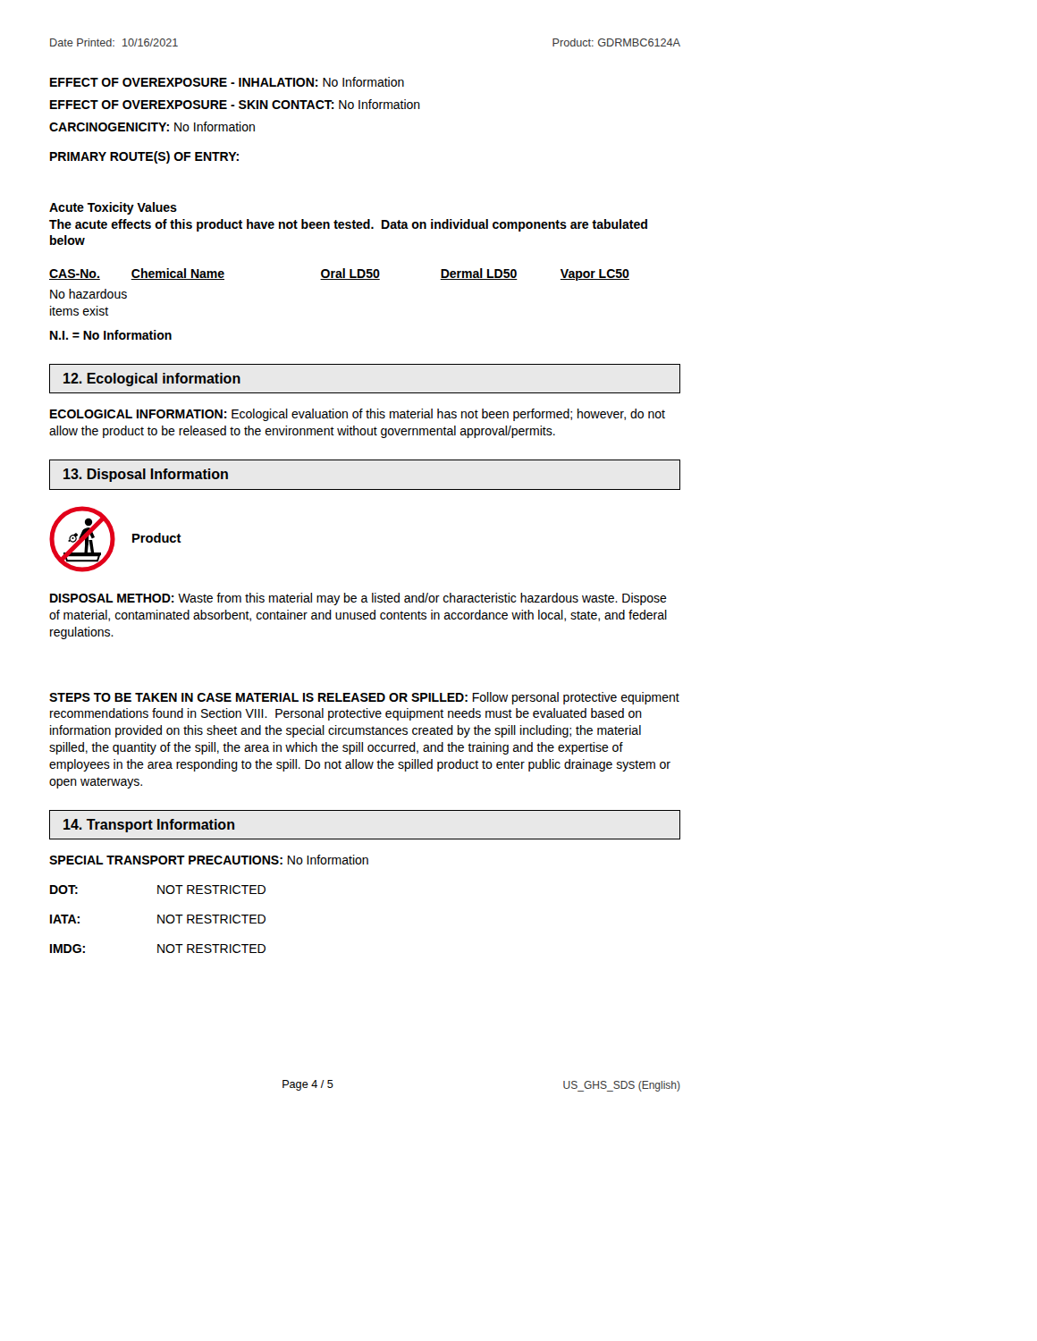Date Printed: 10/16/2021
Product: GDRMBC6124A
EFFECT OF OVEREXPOSURE - INHALATION: No Information
EFFECT OF OVEREXPOSURE - SKIN CONTACT: No Information
CARCINOGENICITY: No Information
PRIMARY ROUTE(S) OF ENTRY:
Acute Toxicity Values
The acute effects of this product have not been tested. Data on individual components are tabulated below
| CAS-No. | Chemical Name | Oral LD50 | Dermal LD50 | Vapor LC50 |
| --- | --- | --- | --- | --- |
| No hazardous items exist | | | | |
N.I. = No Information
12. Ecological information
ECOLOGICAL INFORMATION: Ecological evaluation of this material has not been performed; however, do not allow the product to be released to the environment without governmental approval/permits.
13. Disposal Information
Product
DISPOSAL METHOD: Waste from this material may be a listed and/or characteristic hazardous waste. Dispose of material, contaminated absorbent, container and unused contents in accordance with local, state, and federal regulations.
STEPS TO BE TAKEN IN CASE MATERIAL IS RELEASED OR SPILLED: Follow personal protective equipment recommendations found in Section VIII. Personal protective equipment needs must be evaluated based on information provided on this sheet and the special circumstances created by the spill including; the material spilled, the quantity of the spill, the area in which the spill occurred, and the training and the expertise of employees in the area responding to the spill. Do not allow the spilled product to enter public drainage system or open waterways.
14. Transport Information
SPECIAL TRANSPORT PRECAUTIONS: No Information
| DOT: | NOT RESTRICTED |
| IATA: | NOT RESTRICTED |
| IMDG: | NOT RESTRICTED |
Page 4 / 5
US_GHS_SDS (English)